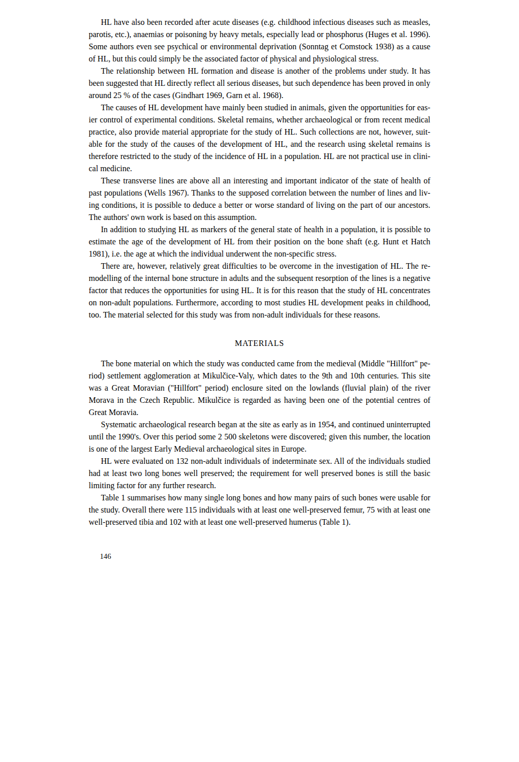HL have also been recorded after acute diseases (e.g. childhood infectious diseases such as measles, parotis, etc.), anaemias or poisoning by heavy metals, especially lead or phosphorus (Huges et al. 1996). Some authors even see psychical or environmental deprivation (Sonntag et Comstock 1938) as a cause of HL, but this could simply be the associated factor of physical and physiological stress.
The relationship between HL formation and disease is another of the problems under study. It has been suggested that HL directly reflect all serious diseases, but such dependence has been proved in only around 25 % of the cases (Gindhart 1969, Garn et al. 1968).
The causes of HL development have mainly been studied in animals, given the opportunities for easier control of experimental conditions. Skeletal remains, whether archaeological or from recent medical practice, also provide material appropriate for the study of HL. Such collections are not, however, suitable for the study of the causes of the development of HL, and the research using skeletal remains is therefore restricted to the study of the incidence of HL in a population. HL are not practical use in clinical medicine.
These transverse lines are above all an interesting and important indicator of the state of health of past populations (Wells 1967). Thanks to the supposed correlation between the number of lines and living conditions, it is possible to deduce a better or worse standard of living on the part of our ancestors. The authors' own work is based on this assumption.
In addition to studying HL as markers of the general state of health in a population, it is possible to estimate the age of the development of HL from their position on the bone shaft (e.g. Hunt et Hatch 1981), i.e. the age at which the individual underwent the non-specific stress.
There are, however, relatively great difficulties to be overcome in the investigation of HL. The remodelling of the internal bone structure in adults and the subsequent resorption of the lines is a negative factor that reduces the opportunities for using HL. It is for this reason that the study of HL concentrates on non-adult populations. Furthermore, according to most studies HL development peaks in childhood, too. The material selected for this study was from non-adult individuals for these reasons.
Materials
The bone material on which the study was conducted came from the medieval (Middle "Hillfort" period) settlement agglomeration at Mikulčice-Valy, which dates to the 9th and 10th centuries. This site was a Great Moravian ("Hillfort" period) enclosure sited on the lowlands (fluvial plain) of the river Morava in the Czech Republic. Mikulčice is regarded as having been one of the potential centres of Great Moravia.
Systematic archaeological research began at the site as early as in 1954, and continued uninterrupted until the 1990's. Over this period some 2 500 skeletons were discovered; given this number, the location is one of the largest Early Medieval archaeological sites in Europe.
HL were evaluated on 132 non-adult individuals of indeterminate sex. All of the individuals studied had at least two long bones well preserved; the requirement for well preserved bones is still the basic limiting factor for any further research.
Table 1 summarises how many single long bones and how many pairs of such bones were usable for the study. Overall there were 115 individuals with at least one well-preserved femur, 75 with at least one well-preserved tibia and 102 with at least one well-preserved humerus (Table 1).
146